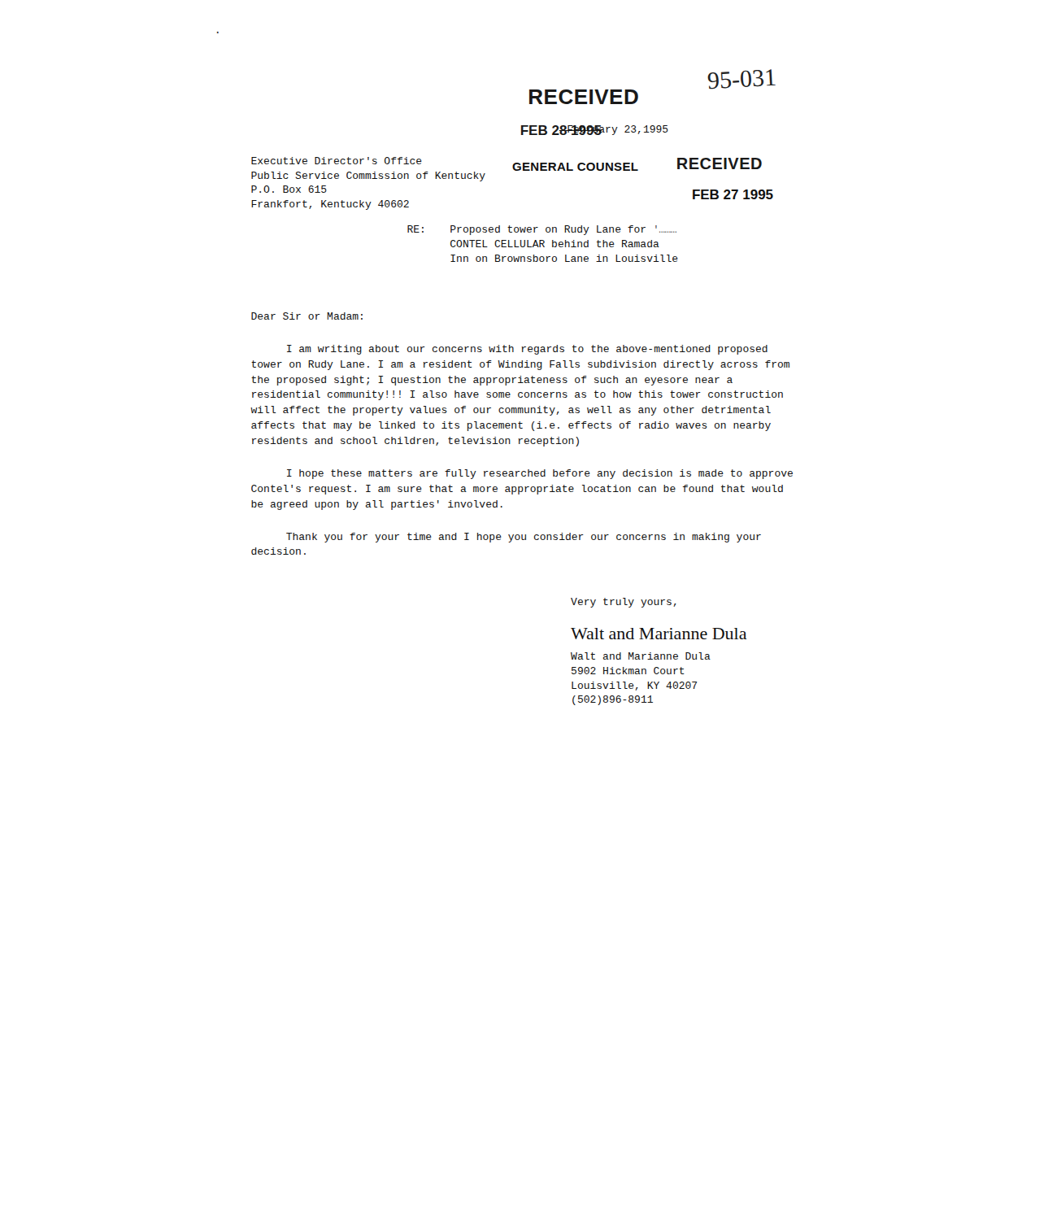.
RECEIVED
95-031
FEB 28 1995
February 23,1995
GENERAL COUNSEL
RECEIVED
FEB 27 1995
Executive Director's Office
Public Service Commission of Kentucky
P.O. Box 615
Frankfort, Kentucky 40602
RE: Proposed tower on Rudy Lane for '………
CONTEL CELLULAR behind the Ramada
Inn on Brownsboro Lane in Louisville
Dear Sir or Madam:
I am writing about our concerns with regards to the above-mentioned proposed tower on Rudy Lane. I am a resident of Winding Falls subdivision directly across from the proposed sight; I question the appropriateness of such an eyesore near a residential community!!! I also have some concerns as to how this tower construction will affect the property values of our community, as well as any other detrimental affects that may be linked to its placement (i.e. effects of radio waves on nearby residents and school children, television reception)
I hope these matters are fully researched before any decision is made to approve Contel's request. I am sure that a more appropriate location can be found that would be agreed upon by all parties' involved.
Thank you for your time and I hope you consider our concerns in making your decision.
Very truly yours,
Walt and Marianne Dula
Walt and Marianne Dula
5902 Hickman Court
Louisville, KY 40207
(502)896-8911